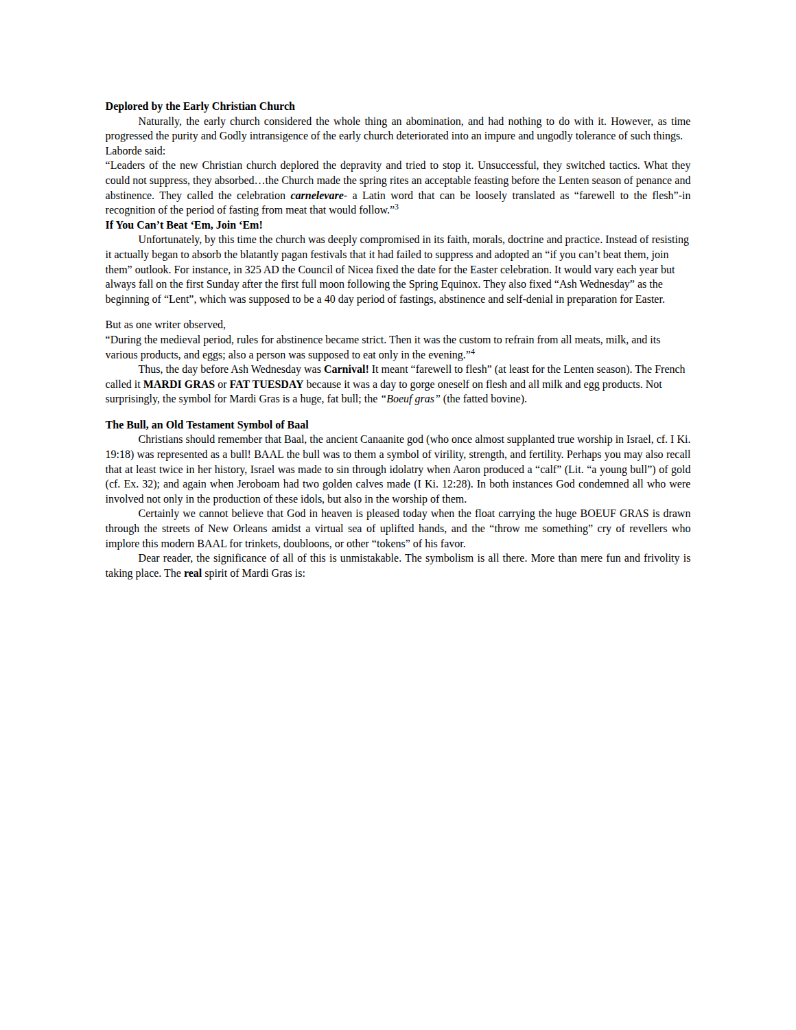Deplored by the Early Christian Church
Naturally, the early church considered the whole thing an abomination, and had nothing to do with it. However, as time progressed the purity and Godly intransigence of the early church deteriorated into an impure and ungodly tolerance of such things.
Laborde said:
“Leaders of the new Christian church deplored the depravity and tried to stop it. Unsuccessful, they switched tactics. What they could not suppress, they absorbed…the Church made the spring rites an acceptable feasting before the Lenten season of penance and abstinence. They called the celebration carnelevare- a Latin word that can be loosely translated as “farewell to the flesh”-in recognition of the period of fasting from meat that would follow.”3
If You Can’t Beat ‘Em, Join ‘Em!
Unfortunately, by this time the church was deeply compromised in its faith, morals, doctrine and practice. Instead of resisting it actually began to absorb the blatantly pagan festivals that it had failed to suppress and adopted an “if you can’t beat them, join them” outlook. For instance, in 325 AD the Council of Nicea fixed the date for the Easter celebration. It would vary each year but always fall on the first Sunday after the first full moon following the Spring Equinox. They also fixed “Ash Wednesday” as the beginning of “Lent”, which was supposed to be a 40 day period of fastings, abstinence and self-denial in preparation for Easter.
But as one writer observed,
“During the medieval period, rules for abstinence became strict. Then it was the custom to refrain from all meats, milk, and its various products, and eggs; also a person was supposed to eat only in the evening.”4
Thus, the day before Ash Wednesday was Carnival! It meant “farewell to flesh” (at least for the Lenten season). The French called it MARDI GRAS or FAT TUESDAY because it was a day to gorge oneself on flesh and all milk and egg products. Not surprisingly, the symbol for Mardi Gras is a huge, fat bull; the “Boeuf gras” (the fatted bovine).
The Bull, an Old Testament Symbol of Baal
Christians should remember that Baal, the ancient Canaanite god (who once almost supplanted true worship in Israel, cf. I Ki. 19:18) was represented as a bull! BAAL the bull was to them a symbol of virility, strength, and fertility. Perhaps you may also recall that at least twice in her history, Israel was made to sin through idolatry when Aaron produced a “calf” (Lit. “a young bull”) of gold (cf. Ex. 32); and again when Jeroboam had two golden calves made (I Ki. 12:28). In both instances God condemned all who were involved not only in the production of these idols, but also in the worship of them.
Certainly we cannot believe that God in heaven is pleased today when the float carrying the huge BOEUF GRAS is drawn through the streets of New Orleans amidst a virtual sea of uplifted hands, and the “throw me something” cry of revellers who implore this modern BAAL for trinkets, doubloons, or other “tokens” of his favor.
Dear reader, the significance of all of this is unmistakable. The symbolism is all there. More than mere fun and frivolity is taking place. The real spirit of Mardi Gras is: